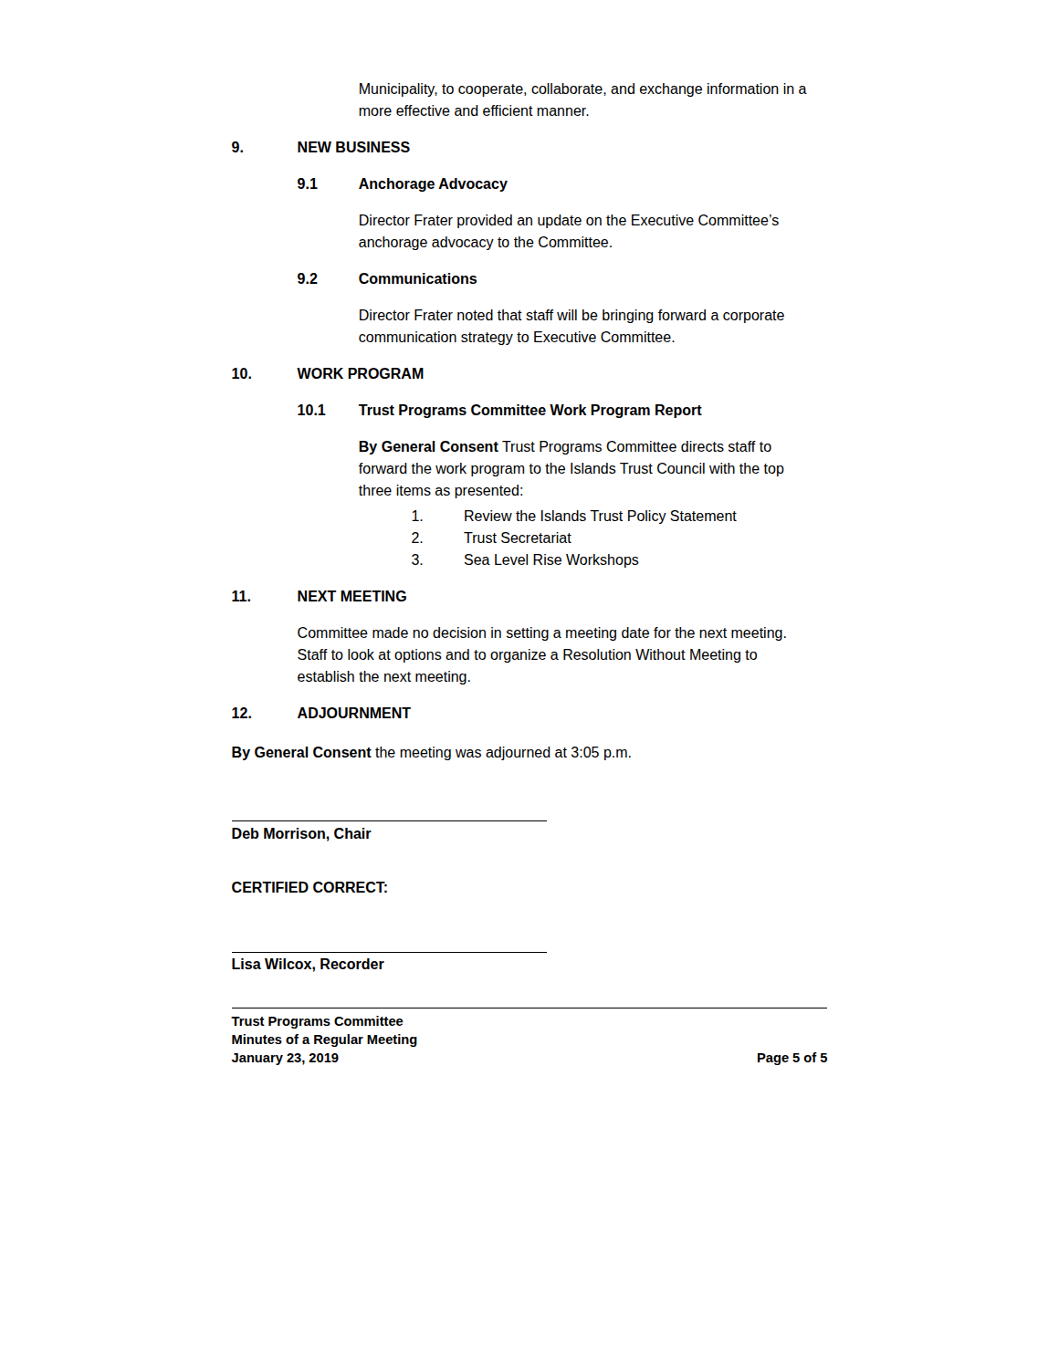Municipality, to cooperate, collaborate, and exchange information in a more effective and efficient manner.
9. NEW BUSINESS
9.1 Anchorage Advocacy
Director Frater provided an update on the Executive Committee’s anchorage advocacy to the Committee.
9.2 Communications
Director Frater noted that staff will be bringing forward a corporate communication strategy to Executive Committee.
10. WORK PROGRAM
10.1 Trust Programs Committee Work Program Report
By General Consent Trust Programs Committee directs staff to forward the work program to the Islands Trust Council with the top three items as presented:
Review the Islands Trust Policy Statement
Trust Secretariat
Sea Level Rise Workshops
11. NEXT MEETING
Committee made no decision in setting a meeting date for the next meeting. Staff to look at options and to organize a Resolution Without Meeting to establish the next meeting.
12. ADJOURNMENT
By General Consent the meeting was adjourned at 3:05 p.m.
Deb Morrison, Chair
CERTIFIED CORRECT:
Lisa Wilcox, Recorder
Trust Programs Committee
Minutes of a Regular Meeting
January 23, 2019 Page 5 of 5